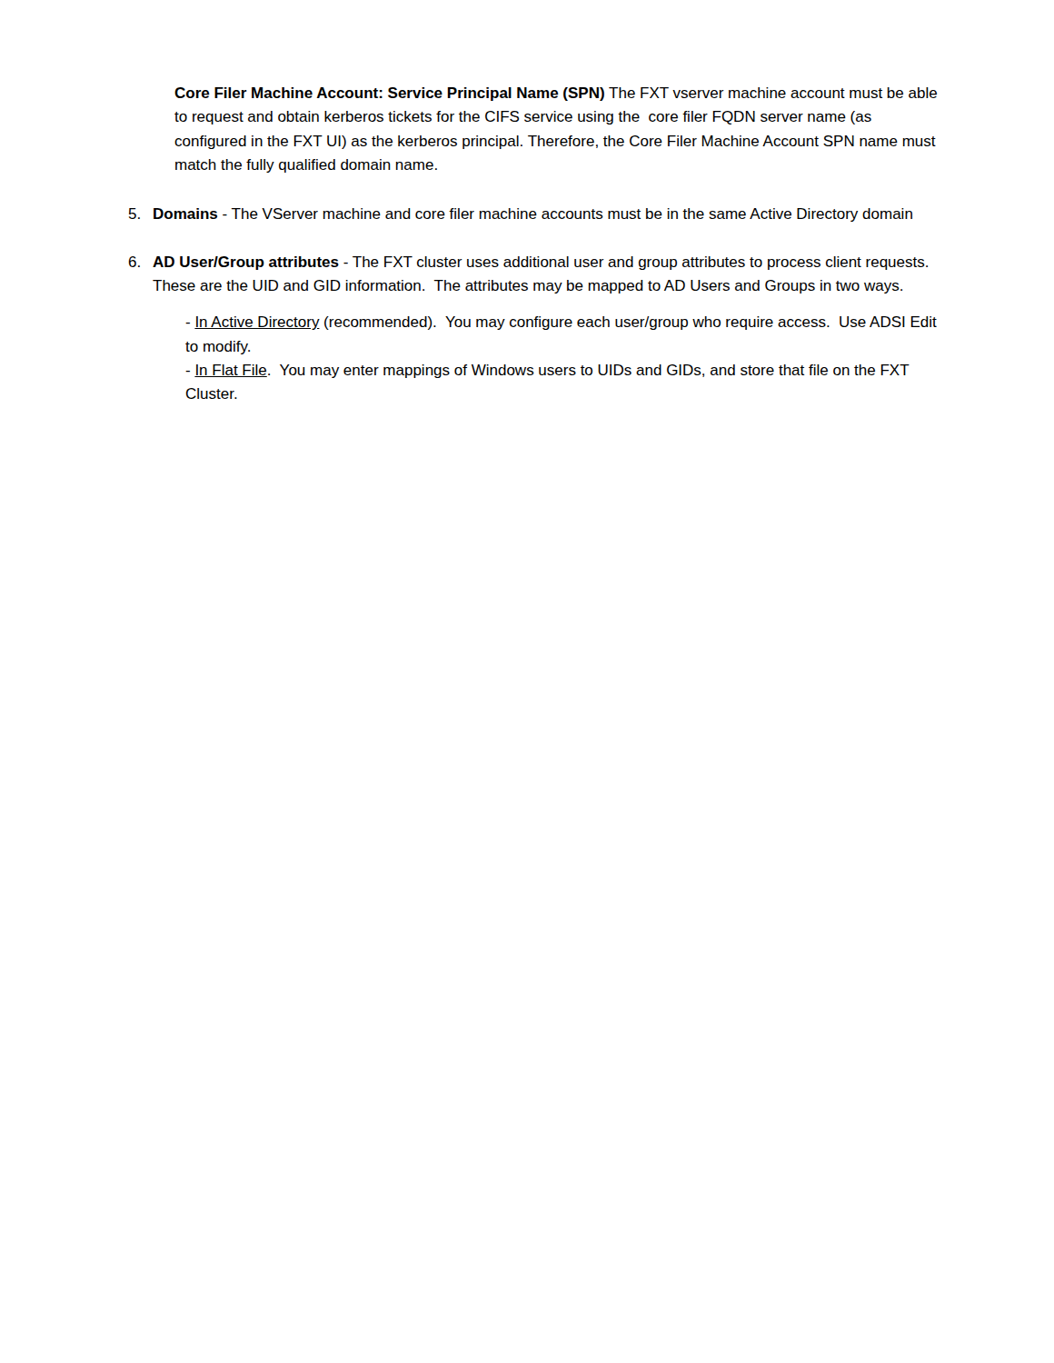Core Filer Machine Account: Service Principal Name (SPN) The FXT vserver machine account must be able to request and obtain kerberos tickets for the CIFS service using the core filer FQDN server name (as configured in the FXT UI) as the kerberos principal. Therefore, the Core Filer Machine Account SPN name must match the fully qualified domain name.
Domains - The VServer machine and core filer machine accounts must be in the same Active Directory domain
AD User/Group attributes - The FXT cluster uses additional user and group attributes to process client requests. These are the UID and GID information. The attributes may be mapped to AD Users and Groups in two ways.
- In Active Directory (recommended). You may configure each user/group who require access. Use ADSI Edit to modify.
- In Flat File. You may enter mappings of Windows users to UIDs and GIDs, and store that file on the FXT Cluster.